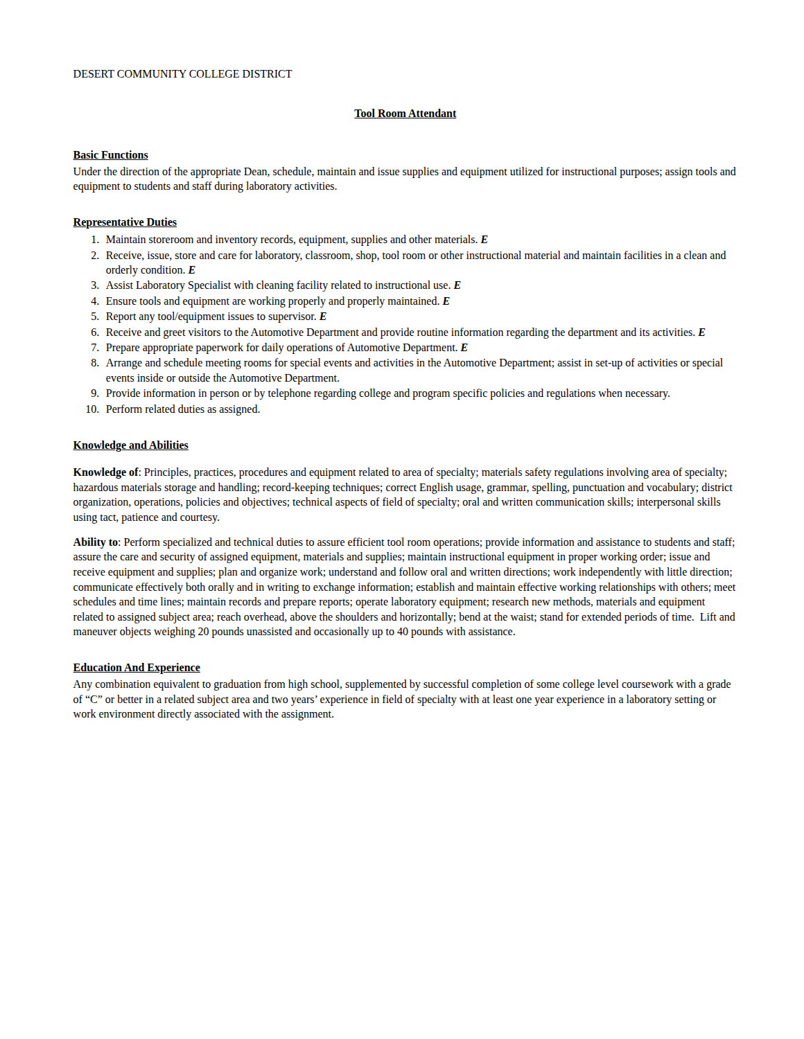DESERT COMMUNITY COLLEGE DISTRICT
Tool Room Attendant
Basic Functions
Under the direction of the appropriate Dean, schedule, maintain and issue supplies and equipment utilized for instructional purposes; assign tools and equipment to students and staff during laboratory activities.
Representative Duties
Maintain storeroom and inventory records, equipment, supplies and other materials. E
Receive, issue, store and care for laboratory, classroom, shop, tool room or other instructional material and maintain facilities in a clean and orderly condition. E
Assist Laboratory Specialist with cleaning facility related to instructional use. E
Ensure tools and equipment are working properly and properly maintained. E
Report any tool/equipment issues to supervisor. E
Receive and greet visitors to the Automotive Department and provide routine information regarding the department and its activities. E
Prepare appropriate paperwork for daily operations of Automotive Department. E
Arrange and schedule meeting rooms for special events and activities in the Automotive Department; assist in set-up of activities or special events inside or outside the Automotive Department.
Provide information in person or by telephone regarding college and program specific policies and regulations when necessary.
Perform related duties as assigned.
Knowledge and Abilities
Knowledge of: Principles, practices, procedures and equipment related to area of specialty; materials safety regulations involving area of specialty; hazardous materials storage and handling; record-keeping techniques; correct English usage, grammar, spelling, punctuation and vocabulary; district organization, operations, policies and objectives; technical aspects of field of specialty; oral and written communication skills; interpersonal skills using tact, patience and courtesy.
Ability to: Perform specialized and technical duties to assure efficient tool room operations; provide information and assistance to students and staff; assure the care and security of assigned equipment, materials and supplies; maintain instructional equipment in proper working order; issue and receive equipment and supplies; plan and organize work; understand and follow oral and written directions; work independently with little direction; communicate effectively both orally and in writing to exchange information; establish and maintain effective working relationships with others; meet schedules and time lines; maintain records and prepare reports; operate laboratory equipment; research new methods, materials and equipment related to assigned subject area; reach overhead, above the shoulders and horizontally; bend at the waist; stand for extended periods of time. Lift and maneuver objects weighing 20 pounds unassisted and occasionally up to 40 pounds with assistance.
Education And Experience
Any combination equivalent to graduation from high school, supplemented by successful completion of some college level coursework with a grade of “C” or better in a related subject area and two years’ experience in field of specialty with at least one year experience in a laboratory setting or work environment directly associated with the assignment.